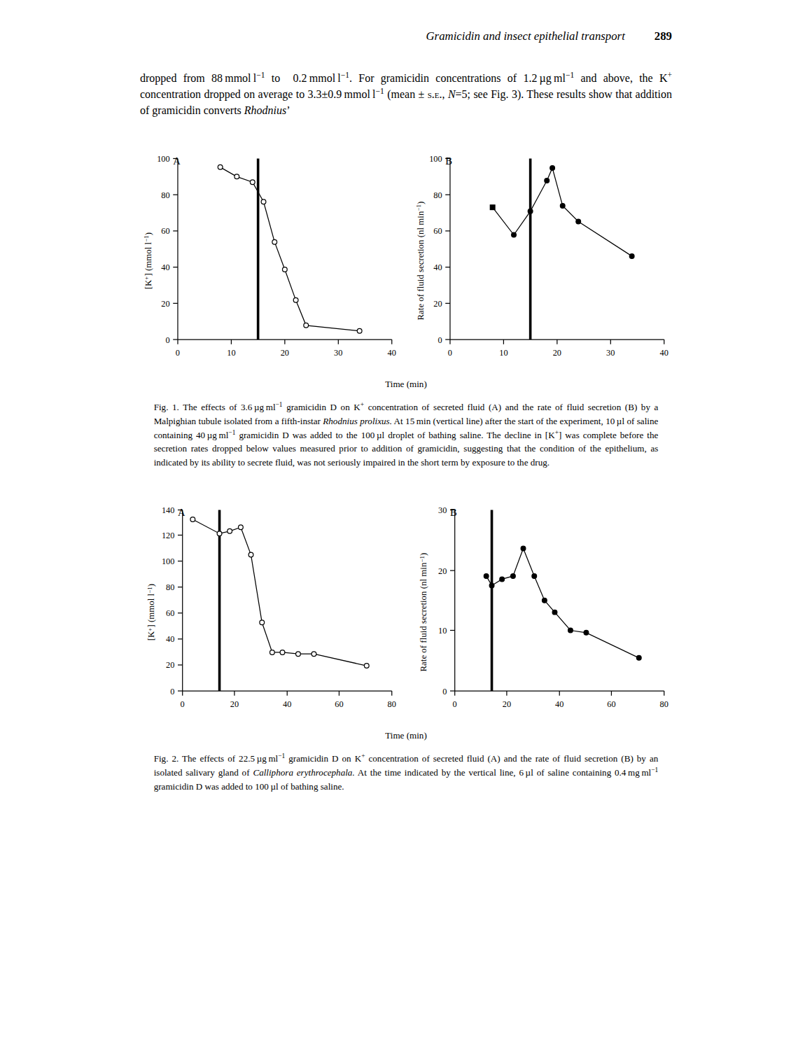Gramicidin and insect epithelial transport 289
dropped from 88 mmol l−1 to 0.2 mmol l−1. For gramicidin concentrations of 1.2 µg ml−1 and above, the K+ concentration dropped on average to 3.3±0.9 mmol l−1 (mean ± s.e., N=5; see Fig. 3). These results show that addition of gramicidin converts Rhodnius’
A 0 20 40 60 80 100 0 10 20 30 40 [K+] (mmol l−1)
B 0 20 40 60 80 100 0 10 20 30 40 Rate of fluid secretion (nl min−1)
Time (min)
Fig. 1. The effects of 3.6 µg ml−1 gramicidin D on K+ concentration of secreted fluid (A) and the rate of fluid secretion (B) by a Malpighian tubule isolated from a fifth-instar Rhodnius prolixus. At 15 min (vertical line) after the start of the experiment, 10 µl of saline containing 40 µg ml−1 gramicidin D was added to the 100 µl droplet of bathing saline. The decline in [K+] was complete before the secretion rates dropped below values measured prior to addition of gramicidin, suggesting that the condition of the epithelium, as indicated by its ability to secrete fluid, was not seriously impaired in the short term by exposure to the drug.
A 0 20 40 60 80 100 120 140 0 20 40 60 80 [K+] (mmol l−1)
B 0 10 20 30 0 20 40 60 80 Rate of fluid secretion (nl min−1)
Time (min)
Fig. 2. The effects of 22.5 µg ml−1 gramicidin D on K+ concentration of secreted fluid (A) and the rate of fluid secretion (B) by an isolated salivary gland of Calliphora erythrocephala. At the time indicated by the vertical line, 6 µl of saline containing 0.4 mg ml−1 gramicidin D was added to 100 µl of bathing saline.